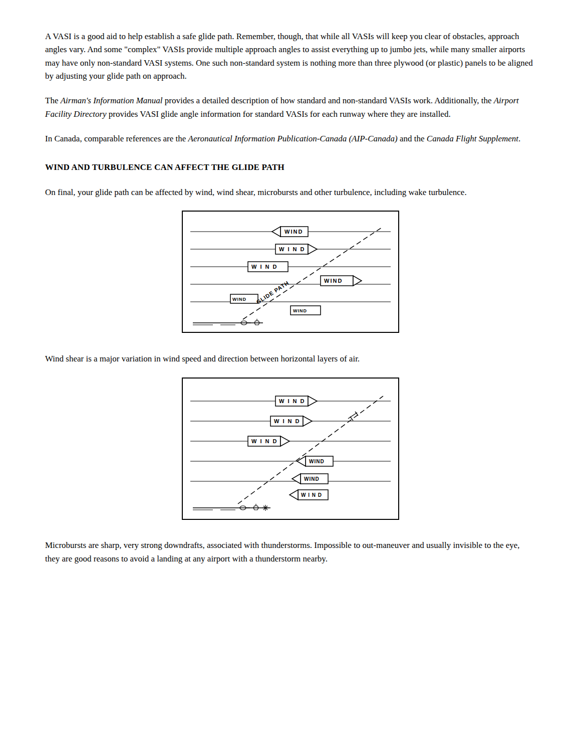A VASI is a good aid to help establish a safe glide path. Remember, though, that while all VASIs will keep you clear of obstacles, approach angles vary. And some "complex" VASIs provide multiple approach angles to assist everything up to jumbo jets, while many smaller airports may have only non-standard VASI systems. One such non-standard system is nothing more than three plywood (or plastic) panels to be aligned by adjusting your glide path on approach.
The Airman's Information Manual provides a detailed description of how standard and non-standard VASIs work. Additionally, the Airport Facility Directory provides VASI glide angle information for standard VASIs for each runway where they are installed.
In Canada, comparable references are the Aeronautical Information Publication-Canada (AIP-Canada) and the Canada Flight Supplement.
WIND AND TURBULENCE CAN AFFECT THE GLIDE PATH
On final, your glide path can be affected by wind, wind shear, microbursts and other turbulence, including wake turbulence.
WIND W I N D W I N D WIND WIND WIND GLIDE PATH
Wind shear is a major variation in wind speed and direction between horizontal layers of air.
W I N D W I N D W I N D WIND WIND W I N D
Microbursts are sharp, very strong downdrafts, associated with thunderstorms. Impossible to out-maneuver and usually invisible to the eye, they are good reasons to avoid a landing at any airport with a thunderstorm nearby.